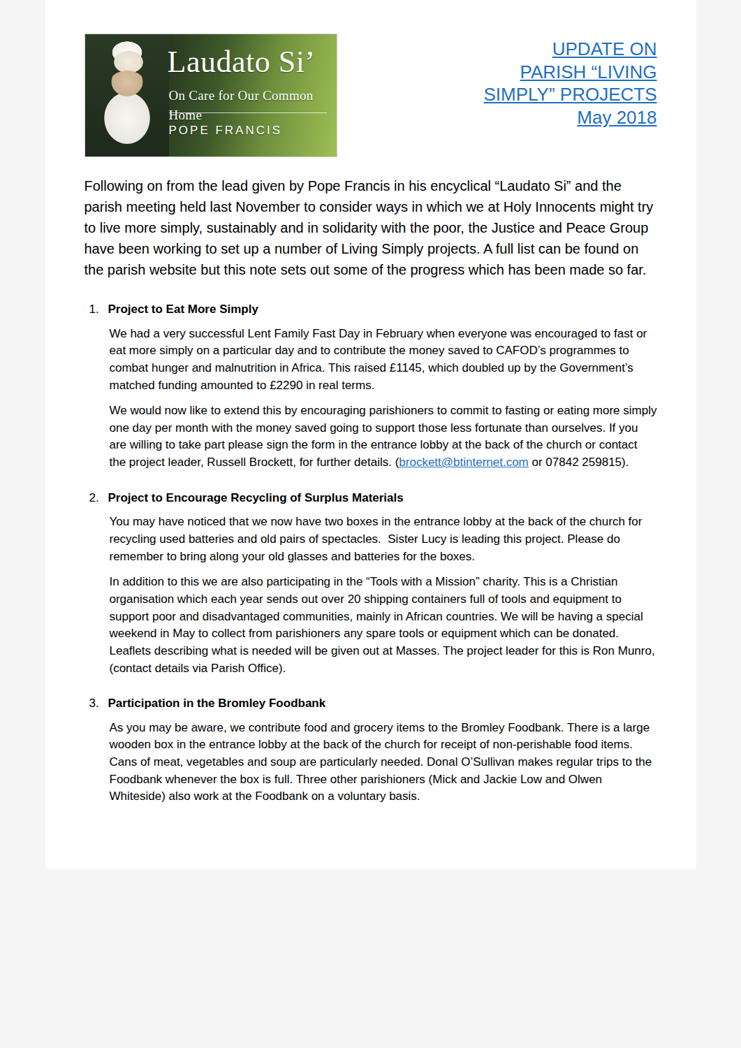Laudato Si’
On Care for Our Common Home
POPE FRANCIS
UPDATE ON PARISH “LIVING SIMPLY” PROJECTS May 2018
Following on from the lead given by Pope Francis in his encyclical “Laudato Si” and the parish meeting held last November to consider ways in which we at Holy Innocents might try to live more simply, sustainably and in solidarity with the poor, the Justice and Peace Group have been working to set up a number of Living Simply projects. A full list can be found on the parish website but this note sets out some of the progress which has been made so far.
Project to Eat More Simply
We had a very successful Lent Family Fast Day in February when everyone was encouraged to fast or eat more simply on a particular day and to contribute the money saved to CAFOD’s programmes to combat hunger and malnutrition in Africa. This raised £1145, which doubled up by the Government’s matched funding amounted to £2290 in real terms.
We would now like to extend this by encouraging parishioners to commit to fasting or eating more simply one day per month with the money saved going to support those less fortunate than ourselves. If you are willing to take part please sign the form in the entrance lobby at the back of the church or contact the project leader, Russell Brockett, for further details. (brockett@btinternet.com or 07842 259815).
Project to Encourage Recycling of Surplus Materials
You may have noticed that we now have two boxes in the entrance lobby at the back of the church for recycling used batteries and old pairs of spectacles. Sister Lucy is leading this project. Please do remember to bring along your old glasses and batteries for the boxes.
In addition to this we are also participating in the “Tools with a Mission” charity. This is a Christian organisation which each year sends out over 20 shipping containers full of tools and equipment to support poor and disadvantaged communities, mainly in African countries. We will be having a special weekend in May to collect from parishioners any spare tools or equipment which can be donated. Leaflets describing what is needed will be given out at Masses. The project leader for this is Ron Munro, (contact details via Parish Office).
Participation in the Bromley Foodbank
As you may be aware, we contribute food and grocery items to the Bromley Foodbank. There is a large wooden box in the entrance lobby at the back of the church for receipt of non-perishable food items. Cans of meat, vegetables and soup are particularly needed. Donal O’Sullivan makes regular trips to the Foodbank whenever the box is full. Three other parishioners (Mick and Jackie Low and Olwen Whiteside) also work at the Foodbank on a voluntary basis.